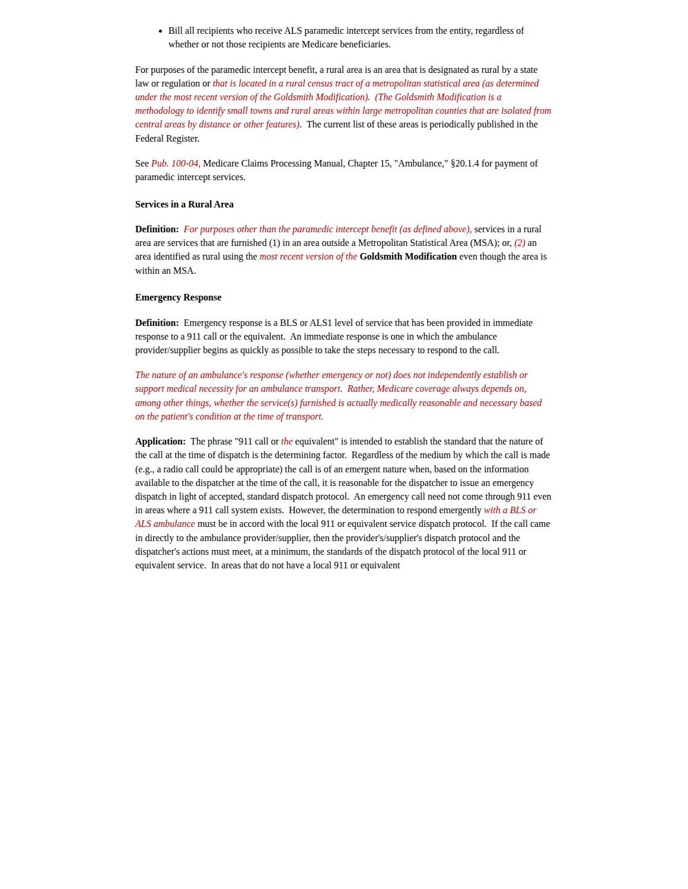Bill all recipients who receive ALS paramedic intercept services from the entity, regardless of whether or not those recipients are Medicare beneficiaries.
For purposes of the paramedic intercept benefit, a rural area is an area that is designated as rural by a state law or regulation or that is located in a rural census tract of a metropolitan statistical area (as determined under the most recent version of the Goldsmith Modification). (The Goldsmith Modification is a methodology to identify small towns and rural areas within large metropolitan counties that are isolated from central areas by distance or other features). The current list of these areas is periodically published in the Federal Register.
See Pub. 100-04, Medicare Claims Processing Manual, Chapter 15, "Ambulance," §20.1.4 for payment of paramedic intercept services.
Services in a Rural Area
Definition: For purposes other than the paramedic intercept benefit (as defined above), services in a rural area are services that are furnished (1) in an area outside a Metropolitan Statistical Area (MSA); or, (2) an area identified as rural using the most recent version of the Goldsmith Modification even though the area is within an MSA.
Emergency Response
Definition: Emergency response is a BLS or ALS1 level of service that has been provided in immediate response to a 911 call or the equivalent. An immediate response is one in which the ambulance provider/supplier begins as quickly as possible to take the steps necessary to respond to the call.
The nature of an ambulance's response (whether emergency or not) does not independently establish or support medical necessity for an ambulance transport. Rather, Medicare coverage always depends on, among other things, whether the service(s) furnished is actually medically reasonable and necessary based on the patient's condition at the time of transport.
Application: The phrase "911 call or the equivalent" is intended to establish the standard that the nature of the call at the time of dispatch is the determining factor. Regardless of the medium by which the call is made (e.g., a radio call could be appropriate) the call is of an emergent nature when, based on the information available to the dispatcher at the time of the call, it is reasonable for the dispatcher to issue an emergency dispatch in light of accepted, standard dispatch protocol. An emergency call need not come through 911 even in areas where a 911 call system exists. However, the determination to respond emergently with a BLS or ALS ambulance must be in accord with the local 911 or equivalent service dispatch protocol. If the call came in directly to the ambulance provider/supplier, then the provider's/supplier's dispatch protocol and the dispatcher's actions must meet, at a minimum, the standards of the dispatch protocol of the local 911 or equivalent service. In areas that do not have a local 911 or equivalent